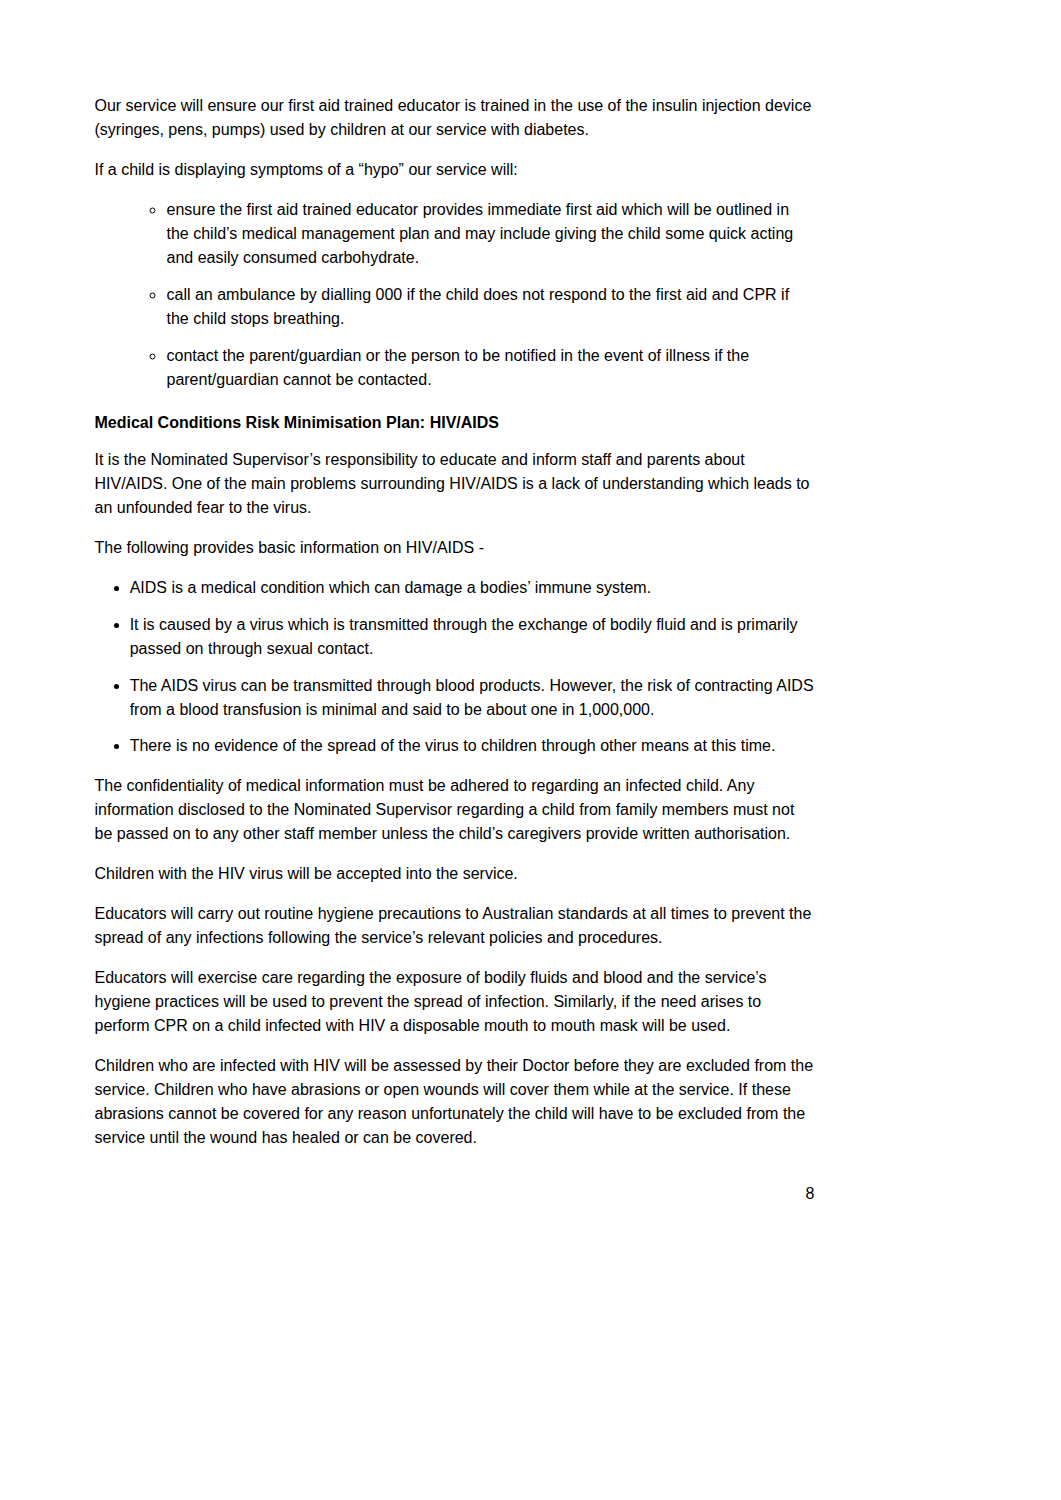Our service will ensure our first aid trained educator is trained in the use of the insulin injection device (syringes, pens, pumps) used by children at our service with diabetes.
If a child is displaying symptoms of a “hypo” our service will:
ensure the first aid trained educator provides immediate first aid which will be outlined in the child’s medical management plan and may include giving the child some quick acting and easily consumed carbohydrate.
call an ambulance by dialling 000 if the child does not respond to the first aid and CPR if the child stops breathing.
contact the parent/guardian or the person to be notified in the event of illness if the parent/guardian cannot be contacted.
Medical Conditions Risk Minimisation Plan: HIV/AIDS
It is the Nominated Supervisor’s responsibility to educate and inform staff and parents about HIV/AIDS. One of the main problems surrounding HIV/AIDS is a lack of understanding which leads to an unfounded fear to the virus.
The following provides basic information on HIV/AIDS -
AIDS is a medical condition which can damage a bodies’ immune system.
It is caused by a virus which is transmitted through the exchange of bodily fluid and is primarily passed on through sexual contact.
The AIDS virus can be transmitted through blood products. However, the risk of contracting AIDS from a blood transfusion is minimal and said to be about one in 1,000,000.
There is no evidence of the spread of the virus to children through other means at this time.
The confidentiality of medical information must be adhered to regarding an infected child. Any information disclosed to the Nominated Supervisor regarding a child from family members must not be passed on to any other staff member unless the child’s caregivers provide written authorisation.
Children with the HIV virus will be accepted into the service.
Educators will carry out routine hygiene precautions to Australian standards at all times to prevent the spread of any infections following the service’s relevant policies and procedures.
Educators will exercise care regarding the exposure of bodily fluids and blood and the service’s hygiene practices will be used to prevent the spread of infection. Similarly, if the need arises to perform CPR on a child infected with HIV a disposable mouth to mouth mask will be used.
Children who are infected with HIV will be assessed by their Doctor before they are excluded from the service. Children who have abrasions or open wounds will cover them while at the service. If these abrasions cannot be covered for any reason unfortunately the child will have to be excluded from the service until the wound has healed or can be covered.
8